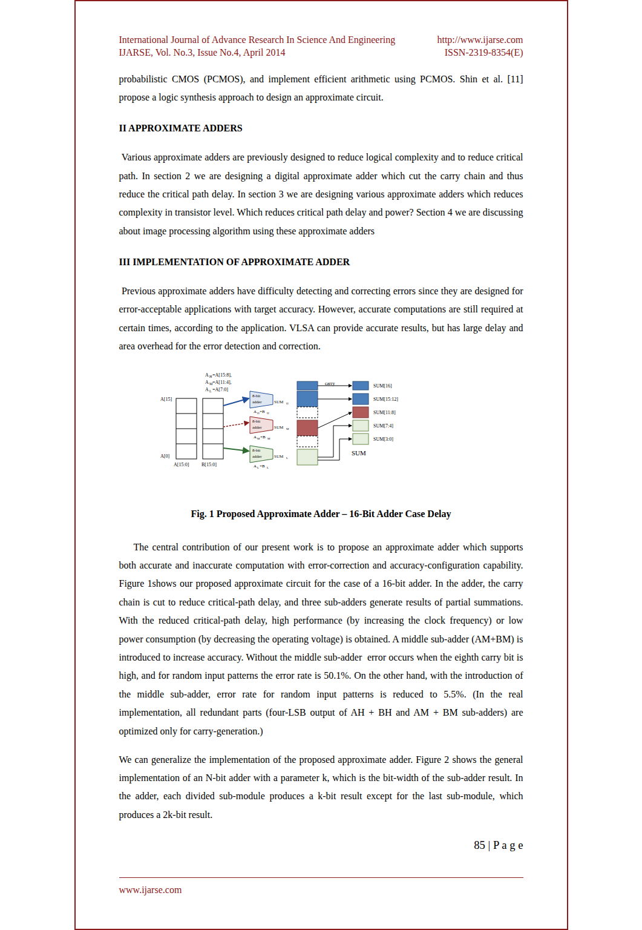International Journal of Advance Research In Science And Engineering
http://www.ijarse.com
IJARSE, Vol. No.3, Issue No.4, April 2014
ISSN-2319-8354(E)
probabilistic CMOS (PCMOS), and implement efficient arithmetic using PCMOS. Shin et al. [11] propose a logic synthesis approach to design an approximate circuit.
II APPROXIMATE ADDERS
Various approximate adders are previously designed to reduce logical complexity and to reduce critical path. In section 2 we are designing a digital approximate adder which cut the carry chain and thus reduce the critical path delay. In section 3 we are designing various approximate adders which reduces complexity in transistor level. Which reduces critical path delay and power? Section 4 we are discussing about image processing algorithm using these approximate adders
III IMPLEMENTATION OF APPROXIMATE ADDER
Previous approximate adders have difficulty detecting and correcting errors since they are designed for error-acceptable applications with target accuracy. However, accurate computations are still required at certain times, according to the application. VLSA can provide accurate results, but has large delay and area overhead for the error detection and correction.
AH=A[15:8], AM=A[11:4], AL=A[7:0] A[15] A[0] A[15:0] B[15:0] 8-bit adder AH+BH SUMH 8-bit adder AM+BM SUMM 8-bit adder AL+BL SUML carry SUM[16] SUM[15:12] SUM[11:8] SUM[7:4] SUM[3:0] SUM
Fig. 1 Proposed Approximate Adder – 16-Bit Adder Case Delay
The central contribution of our present work is to propose an approximate adder which supports both accurate and inaccurate computation with error-correction and accuracy-configuration capability. Figure 1shows our proposed approximate circuit for the case of a 16-bit adder. In the adder, the carry chain is cut to reduce critical-path delay, and three sub-adders generate results of partial summations. With the reduced critical-path delay, high performance (by increasing the clock frequency) or low power consumption (by decreasing the operating voltage) is obtained. A middle sub-adder (AM+BM) is introduced to increase accuracy. Without the middle sub-adder error occurs when the eighth carry bit is high, and for random input patterns the error rate is 50.1%. On the other hand, with the introduction of the middle sub-adder, error rate for random input patterns is reduced to 5.5%. (In the real implementation, all redundant parts (four-LSB output of AH + BH and AM + BM sub-adders) are optimized only for carry-generation.)
We can generalize the implementation of the proposed approximate adder. Figure 2 shows the general implementation of an N-bit adder with a parameter k, which is the bit-width of the sub-adder result. In the adder, each divided sub-module produces a k-bit result except for the last sub-module, which produces a 2k-bit result.
85 | P a g e
www.ijarse.com